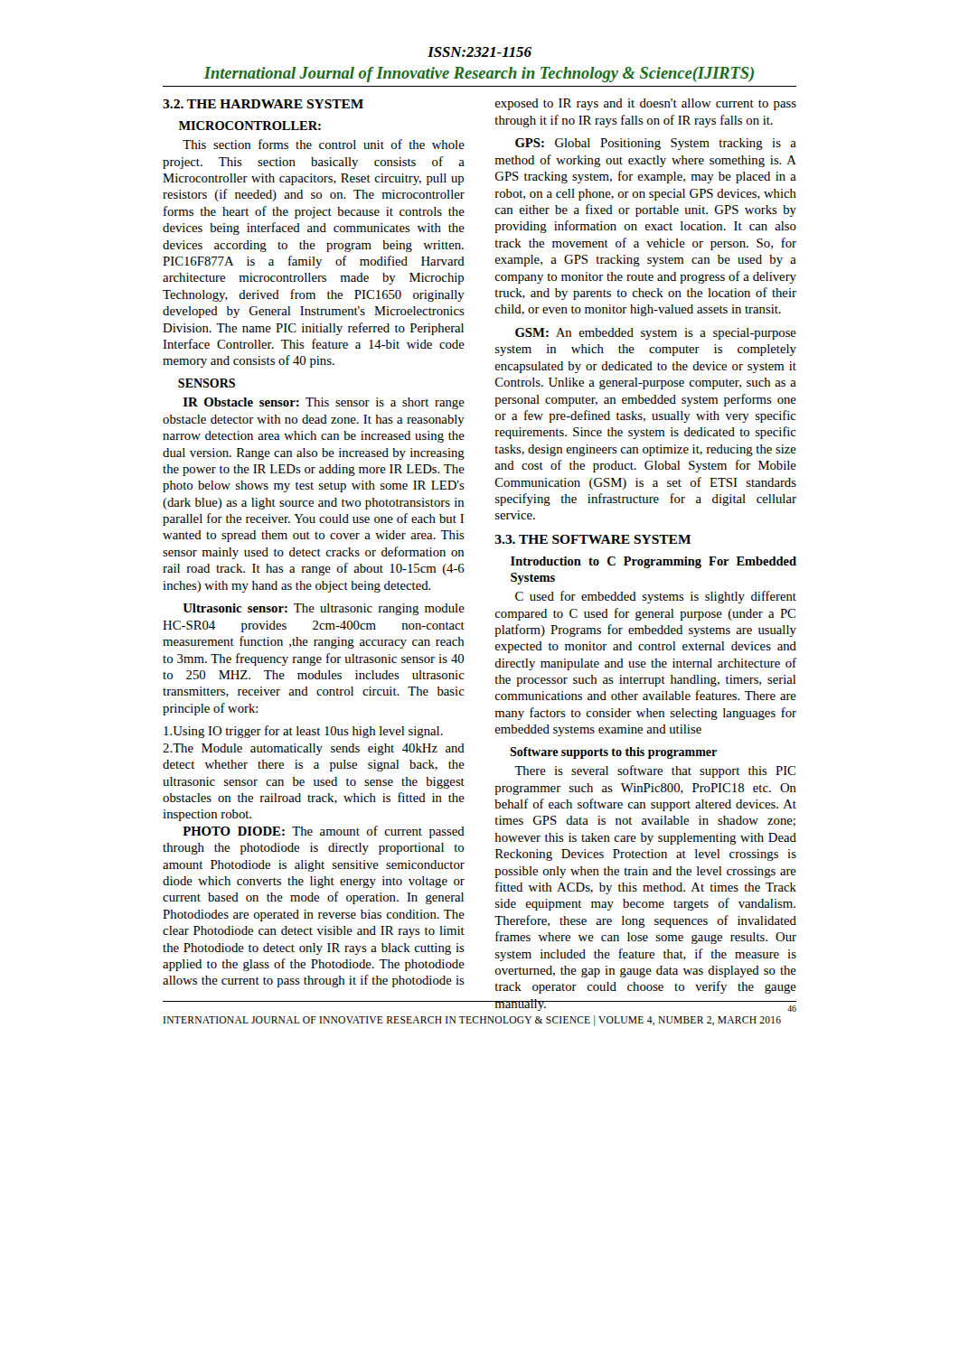ISSN:2321-1156
International Journal of Innovative Research in Technology & Science(IJIRTS)
3.2. THE HARDWARE SYSTEM
MICROCONTROLLER:
This section forms the control unit of the whole project. This section basically consists of a Microcontroller with capacitors, Reset circuitry, pull up resistors (if needed) and so on. The microcontroller forms the heart of the project because it controls the devices being interfaced and communicates with the devices according to the program being written. PIC16F877A is a family of modified Harvard architecture microcontrollers made by Microchip Technology, derived from the PIC1650 originally developed by General Instrument's Microelectronics Division. The name PIC initially referred to Peripheral Interface Controller. This feature a 14-bit wide code memory and consists of 40 pins.
SENSORS
IR Obstacle sensor: This sensor is a short range obstacle detector with no dead zone. It has a reasonably narrow detection area which can be increased using the dual version. Range can also be increased by increasing the power to the IR LEDs or adding more IR LEDs. The photo below shows my test setup with some IR LED's (dark blue) as a light source and two phototransistors in parallel for the receiver. You could use one of each but I wanted to spread them out to cover a wider area. This sensor mainly used to detect cracks or deformation on rail road track. It has a range of about 10-15cm (4-6 inches) with my hand as the object being detected.
Ultrasonic sensor: The ultrasonic ranging module HC-SR04 provides 2cm-400cm non-contact measurement function ,the ranging accuracy can reach to 3mm. The frequency range for ultrasonic sensor is 40 to 250 MHZ. The modules includes ultrasonic transmitters, receiver and control circuit. The basic principle of work:
1.Using IO trigger for at least 10us high level signal.
2.The Module automatically sends eight 40kHz and detect whether there is a pulse signal back, the ultrasonic sensor can be used to sense the biggest obstacles on the railroad track, which is fitted in the inspection robot.
PHOTO DIODE: The amount of current passed through the photodiode is directly proportional to amount Photodiode is alight sensitive semiconductor diode which converts the light energy into voltage or current based on the mode of operation. In general Photodiodes are operated in reverse bias condition. The clear Photodiode can detect visible and IR rays to limit the Photodiode to detect only IR rays a black cutting is applied to the glass of the Photodiode. The photodiode allows the current to pass through it if the photodiode is exposed to IR rays and it doesn't allow current to pass through it if no IR rays falls on of IR rays falls on it.
GPS: Global Positioning System tracking is a method of working out exactly where something is. A GPS tracking system, for example, may be placed in a robot, on a cell phone, or on special GPS devices, which can either be a fixed or portable unit. GPS works by providing information on exact location. It can also track the movement of a vehicle or person. So, for example, a GPS tracking system can be used by a company to monitor the route and progress of a delivery truck, and by parents to check on the location of their child, or even to monitor high-valued assets in transit.
GSM: An embedded system is a special-purpose system in which the computer is completely encapsulated by or dedicated to the device or system it Controls. Unlike a general-purpose computer, such as a personal computer, an embedded system performs one or a few pre-defined tasks, usually with very specific requirements. Since the system is dedicated to specific tasks, design engineers can optimize it, reducing the size and cost of the product. Global System for Mobile Communication (GSM) is a set of ETSI standards specifying the infrastructure for a digital cellular service.
3.3. THE SOFTWARE SYSTEM
Introduction to C Programming For Embedded Systems
C used for embedded systems is slightly different compared to C used for general purpose (under a PC platform) Programs for embedded systems are usually expected to monitor and control external devices and directly manipulate and use the internal architecture of the processor such as interrupt handling, timers, serial communications and other available features. There are many factors to consider when selecting languages for embedded systems examine and utilise
Software supports to this programmer
There is several software that support this PIC programmer such as WinPic800, ProPIC18 etc. On behalf of each software can support altered devices. At times GPS data is not available in shadow zone; however this is taken care by supplementing with Dead Reckoning Devices Protection at level crossings is possible only when the train and the level crossings are fitted with ACDs, by this method. At times the Track side equipment may become targets of vandalism. Therefore, these are long sequences of invalidated frames where we can lose some gauge results. Our system included the feature that, if the measure is overturned, the gap in gauge data was displayed so the track operator could choose to verify the gauge manually.
46
INTERNATIONAL JOURNAL OF INNOVATIVE RESEARCH IN TECHNOLOGY & SCIENCE | VOLUME 4, NUMBER 2, MARCH 2016